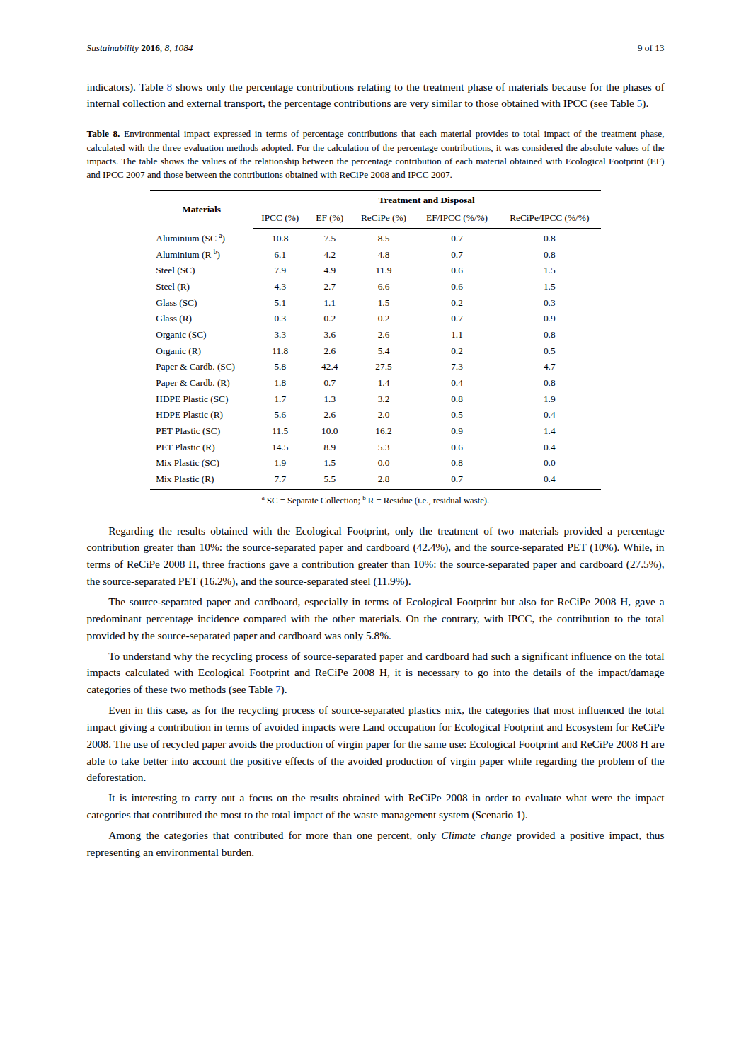Sustainability 2016, 8, 1084
9 of 13
indicators). Table 8 shows only the percentage contributions relating to the treatment phase of materials because for the phases of internal collection and external transport, the percentage contributions are very similar to those obtained with IPCC (see Table 5).
Table 8. Environmental impact expressed in terms of percentage contributions that each material provides to total impact of the treatment phase, calculated with the three evaluation methods adopted. For the calculation of the percentage contributions, it was considered the absolute values of the impacts. The table shows the values of the relationship between the percentage contribution of each material obtained with Ecological Footprint (EF) and IPCC 2007 and those between the contributions obtained with ReCiPe 2008 and IPCC 2007.
| Materials | Treatment and Disposal |
| --- | --- |
| IPCC (%) | EF (%) | ReCiPe (%) | EF/IPCC (%/%) | ReCiPe/IPCC (%/%) |
| Aluminium (SC a ) | 10.8 | 7.5 | 8.5 | 0.7 | 0.8 |
| Aluminium (R b ) | 6.1 | 4.2 | 4.8 | 0.7 | 0.8 |
| Steel (SC) | 7.9 | 4.9 | 11.9 | 0.6 | 1.5 |
| Steel (R) | 4.3 | 2.7 | 6.6 | 0.6 | 1.5 |
| Glass (SC) | 5.1 | 1.1 | 1.5 | 0.2 | 0.3 |
| Glass (R) | 0.3 | 0.2 | 0.2 | 0.7 | 0.9 |
| Organic (SC) | 3.3 | 3.6 | 2.6 | 1.1 | 0.8 |
| Organic (R) | 11.8 | 2.6 | 5.4 | 0.2 | 0.5 |
| Paper & Cardb. (SC) | 5.8 | 42.4 | 27.5 | 7.3 | 4.7 |
| Paper & Cardb. (R) | 1.8 | 0.7 | 1.4 | 0.4 | 0.8 |
| HDPE Plastic (SC) | 1.7 | 1.3 | 3.2 | 0.8 | 1.9 |
| HDPE Plastic (R) | 5.6 | 2.6 | 2.0 | 0.5 | 0.4 |
| PET Plastic (SC) | 11.5 | 10.0 | 16.2 | 0.9 | 1.4 |
| PET Plastic (R) | 14.5 | 8.9 | 5.3 | 0.6 | 0.4 |
| Mix Plastic (SC) | 1.9 | 1.5 | 0.0 | 0.8 | 0.0 |
| Mix Plastic (R) | 7.7 | 5.5 | 2.8 | 0.7 | 0.4 |
a SC = Separate Collection; b R = Residue (i.e., residual waste).
Regarding the results obtained with the Ecological Footprint, only the treatment of two materials provided a percentage contribution greater than 10%: the source-separated paper and cardboard (42.4%), and the source-separated PET (10%). While, in terms of ReCiPe 2008 H, three fractions gave a contribution greater than 10%: the source-separated paper and cardboard (27.5%), the source-separated PET (16.2%), and the source-separated steel (11.9%).
The source-separated paper and cardboard, especially in terms of Ecological Footprint but also for ReCiPe 2008 H, gave a predominant percentage incidence compared with the other materials. On the contrary, with IPCC, the contribution to the total provided by the source-separated paper and cardboard was only 5.8%.
To understand why the recycling process of source-separated paper and cardboard had such a significant influence on the total impacts calculated with Ecological Footprint and ReCiPe 2008 H, it is necessary to go into the details of the impact/damage categories of these two methods (see Table 7).
Even in this case, as for the recycling process of source-separated plastics mix, the categories that most influenced the total impact giving a contribution in terms of avoided impacts were Land occupation for Ecological Footprint and Ecosystem for ReCiPe 2008. The use of recycled paper avoids the production of virgin paper for the same use: Ecological Footprint and ReCiPe 2008 H are able to take better into account the positive effects of the avoided production of virgin paper while regarding the problem of the deforestation.
It is interesting to carry out a focus on the results obtained with ReCiPe 2008 in order to evaluate what were the impact categories that contributed the most to the total impact of the waste management system (Scenario 1).
Among the categories that contributed for more than one percent, only Climate change provided a positive impact, thus representing an environmental burden.